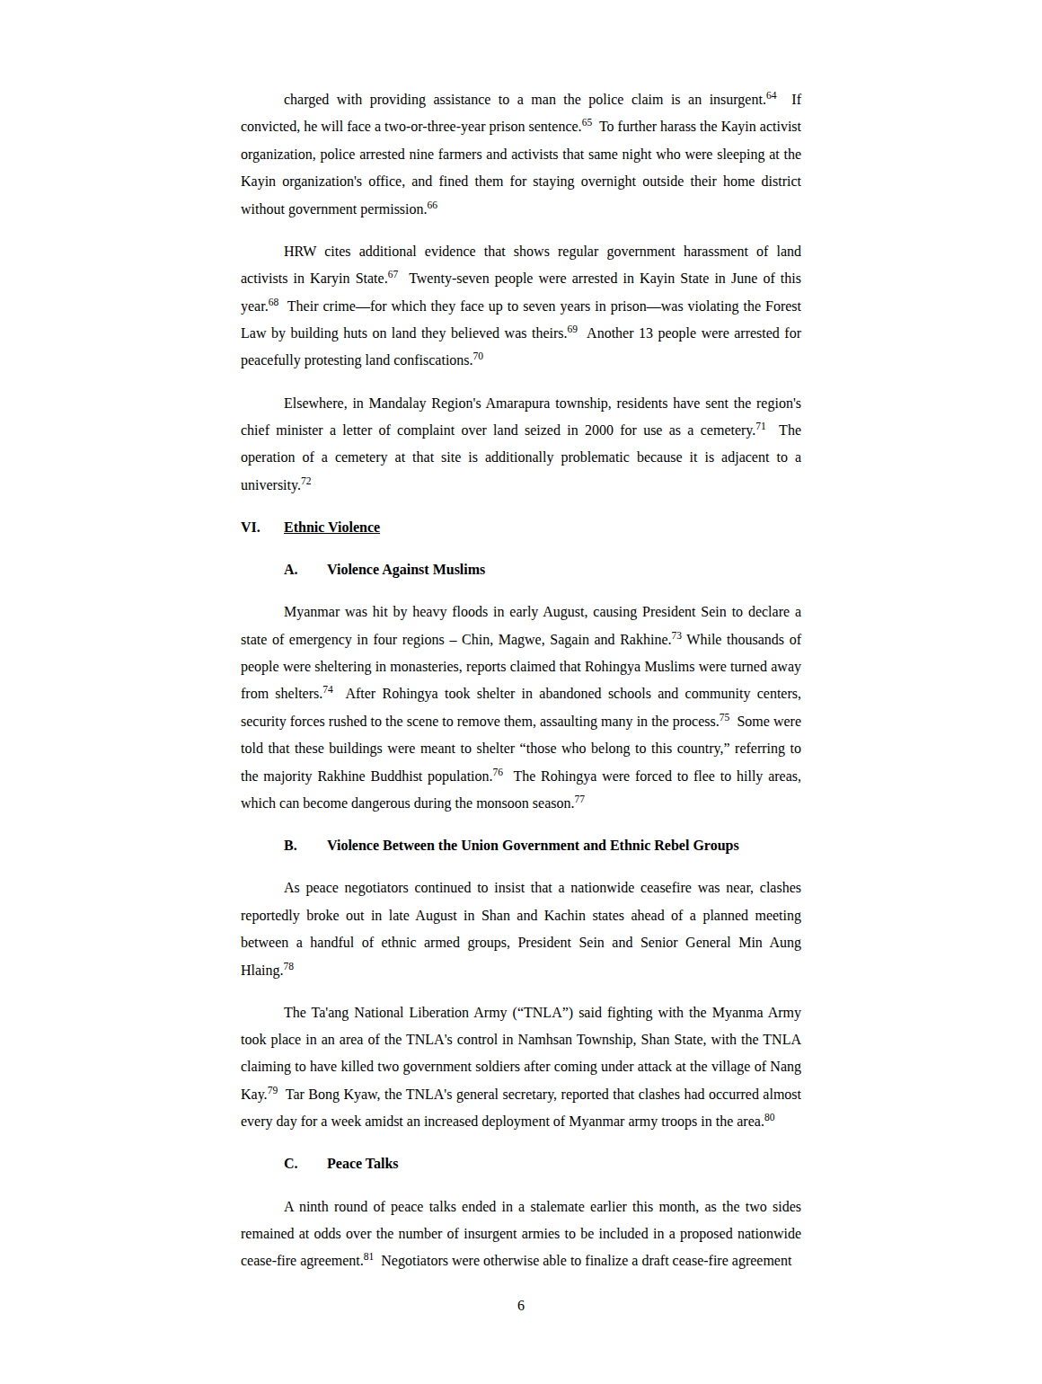charged with providing assistance to a man the police claim is an insurgent.64 If convicted, he will face a two-or-three-year prison sentence.65 To further harass the Kayin activist organization, police arrested nine farmers and activists that same night who were sleeping at the Kayin organization's office, and fined them for staying overnight outside their home district without government permission.66
HRW cites additional evidence that shows regular government harassment of land activists in Karyin State.67 Twenty-seven people were arrested in Kayin State in June of this year.68 Their crime—for which they face up to seven years in prison—was violating the Forest Law by building huts on land they believed was theirs.69 Another 13 people were arrested for peacefully protesting land confiscations.70
Elsewhere, in Mandalay Region's Amarapura township, residents have sent the region's chief minister a letter of complaint over land seized in 2000 for use as a cemetery.71 The operation of a cemetery at that site is additionally problematic because it is adjacent to a university.72
VI. Ethnic Violence
A. Violence Against Muslims
Myanmar was hit by heavy floods in early August, causing President Sein to declare a state of emergency in four regions – Chin, Magwe, Sagain and Rakhine.73 While thousands of people were sheltering in monasteries, reports claimed that Rohingya Muslims were turned away from shelters.74 After Rohingya took shelter in abandoned schools and community centers, security forces rushed to the scene to remove them, assaulting many in the process.75 Some were told that these buildings were meant to shelter “those who belong to this country,” referring to the majority Rakhine Buddhist population.76 The Rohingya were forced to flee to hilly areas, which can become dangerous during the monsoon season.77
B. Violence Between the Union Government and Ethnic Rebel Groups
As peace negotiators continued to insist that a nationwide ceasefire was near, clashes reportedly broke out in late August in Shan and Kachin states ahead of a planned meeting between a handful of ethnic armed groups, President Sein and Senior General Min Aung Hlaing.78
The Ta'ang National Liberation Army (“TNLA”) said fighting with the Myanma Army took place in an area of the TNLA's control in Namhsan Township, Shan State, with the TNLA claiming to have killed two government soldiers after coming under attack at the village of Nang Kay.79 Tar Bong Kyaw, the TNLA's general secretary, reported that clashes had occurred almost every day for a week amidst an increased deployment of Myanmar army troops in the area.80
C. Peace Talks
A ninth round of peace talks ended in a stalemate earlier this month, as the two sides remained at odds over the number of insurgent armies to be included in a proposed nationwide cease-fire agreement.81 Negotiators were otherwise able to finalize a draft cease-fire agreement
6